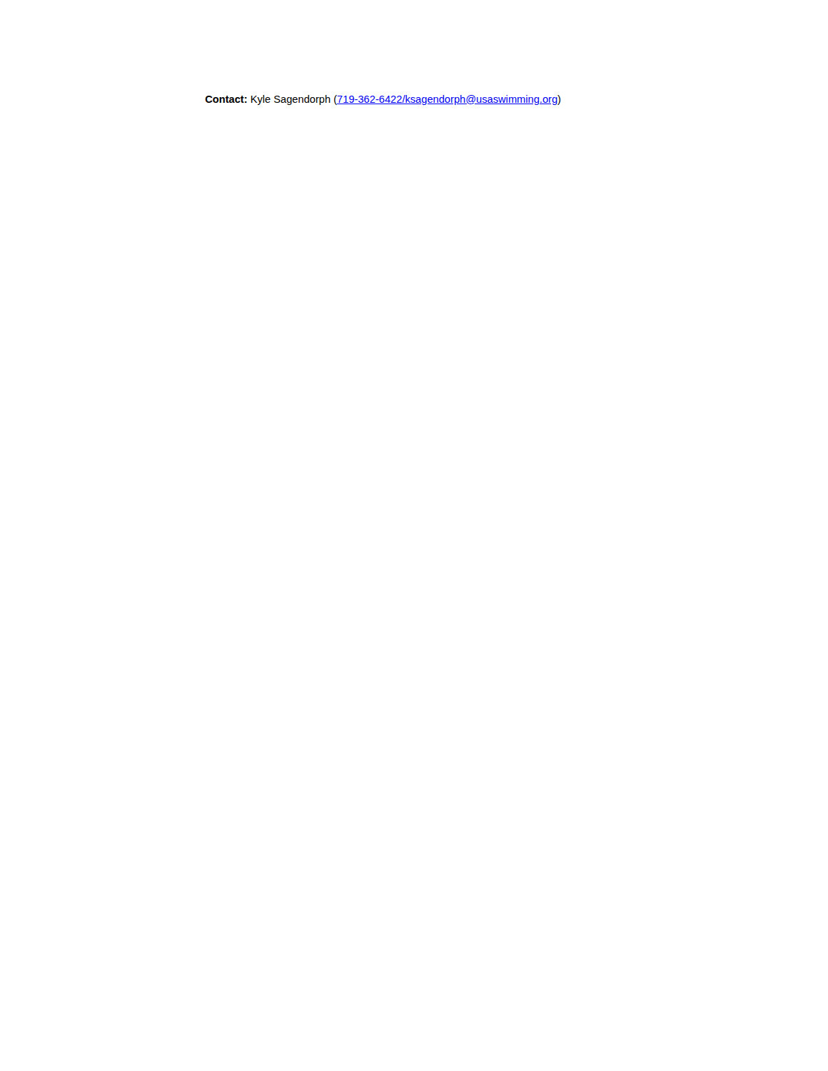Contact: Kyle Sagendorph (719-362-6422/ksagendorph@usaswimming.org)